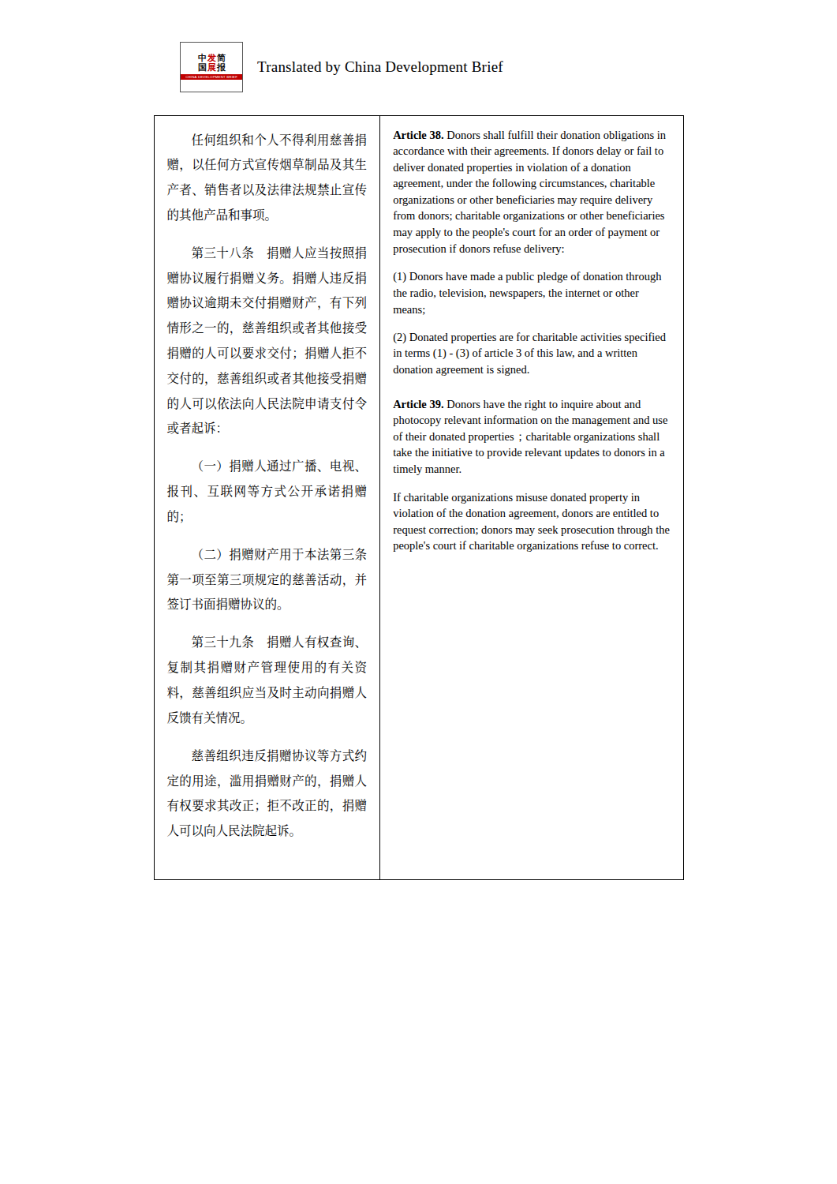中
国 发
展 简
报
CHINA DEVELOPMENT BRIEF
Translated by China Development Brief
| 任何组织和个人不得利用慈善捐赠，以任何方式宣传烟草制品及其生产者、销售者以及法律法规禁止宣传的其他产品和事项。 第三十八条 捐赠人应当按照捐赠协议履行捐赠义务。捐赠人违反捐赠协议逾期未交付捐赠财产，有下列情形之一的，慈善组织或者其他接受捐赠的人可以要求交付；捐赠人拒不交付的，慈善组织或者其他接受捐赠的人可以依法向人民法院申请支付令或者起诉： （一）捐赠人通过广播、电视、报刊、互联网等方式公开承诺捐赠的； （二）捐赠财产用于本法第三条第一项至第三项规定的慈善活动，并签订书面捐赠协议的。 第三十九条 捐赠人有权查询、复制其捐赠财产管理使用的有关资料，慈善组织应当及时主动向捐赠人反馈有关情况。 慈善组织违反捐赠协议等方式约定的用途，滥用捐赠财产的，捐赠人有权要求其改正；拒不改正的，捐赠人可以向人民法院起诉。 | Article 38. Donors shall fulfill their donation obligations in accordance with their agreements. If donors delay or fail to deliver donated properties in violation of a donation agreement, under the following circumstances, charitable organizations or other beneficiaries may require delivery from donors; charitable organizations or other beneficiaries may apply to the people's court for an order of payment or prosecution if donors refuse delivery: (1) Donors have made a public pledge of donation through the radio, television, newspapers, the internet or other means; (2) Donated properties are for charitable activities specified in terms (1) - (3) of article 3 of this law, and a written donation agreement is signed. Article 39. Donors have the right to inquire about and photocopy relevant information on the management and use of their donated properties；charitable organizations shall take the initiative to provide relevant updates to donors in a timely manner. If charitable organizations misuse donated property in violation of the donation agreement, donors are entitled to request correction; donors may seek prosecution through the people's court if charitable organizations refuse to correct. |